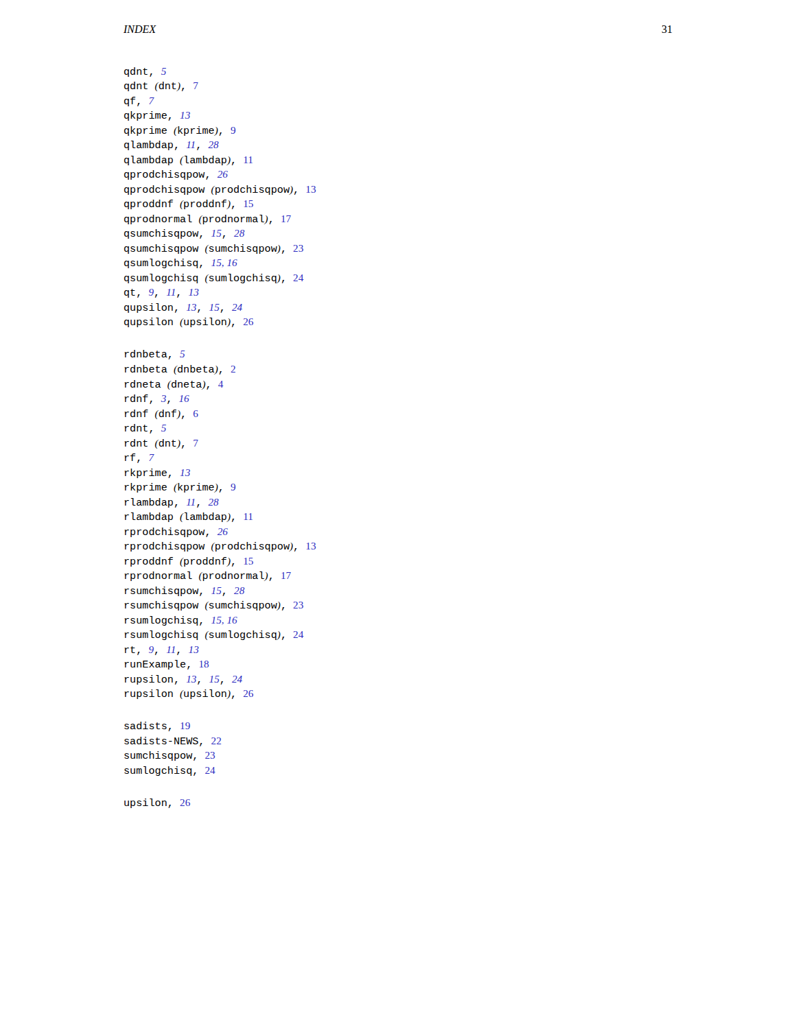INDEX 31
qdnt, 5
qdnt (dnt), 7
qf, 7
qkprime, 13
qkprime (kprime), 9
qlambdap, 11, 28
qlambdap (lambdap), 11
qprodchisqpow, 26
qprodchisqpow (prodchisqpow), 13
qproddnf (proddnf), 15
qprodnormal (prodnormal), 17
qsumchisqpow, 15, 28
qsumchisqpow (sumchisqpow), 23
qsumlogchisq, 15, 16
qsumlogchisq (sumlogchisq), 24
qt, 9, 11, 13
qupsilon, 13, 15, 24
qupsilon (upsilon), 26
rdnbeta, 5
rdnbeta (dnbeta), 2
rdneta (dneta), 4
rdnf, 3, 16
rdnf (dnf), 6
rdnt, 5
rdnt (dnt), 7
rf, 7
rkprime, 13
rkprime (kprime), 9
rlambdap, 11, 28
rlambdap (lambdap), 11
rprodchisqpow, 26
rprodchisqpow (prodchisqpow), 13
rproddnf (proddnf), 15
rprodnormal (prodnormal), 17
rsumchisqpow, 15, 28
rsumchisqpow (sumchisqpow), 23
rsumlogchisq, 15, 16
rsumlogchisq (sumlogchisq), 24
rt, 9, 11, 13
runExample, 18
rupsilon, 13, 15, 24
rupsilon (upsilon), 26
sadists, 19
sadists-NEWS, 22
sumchisqpow, 23
sumlogchisq, 24
upsilon, 26